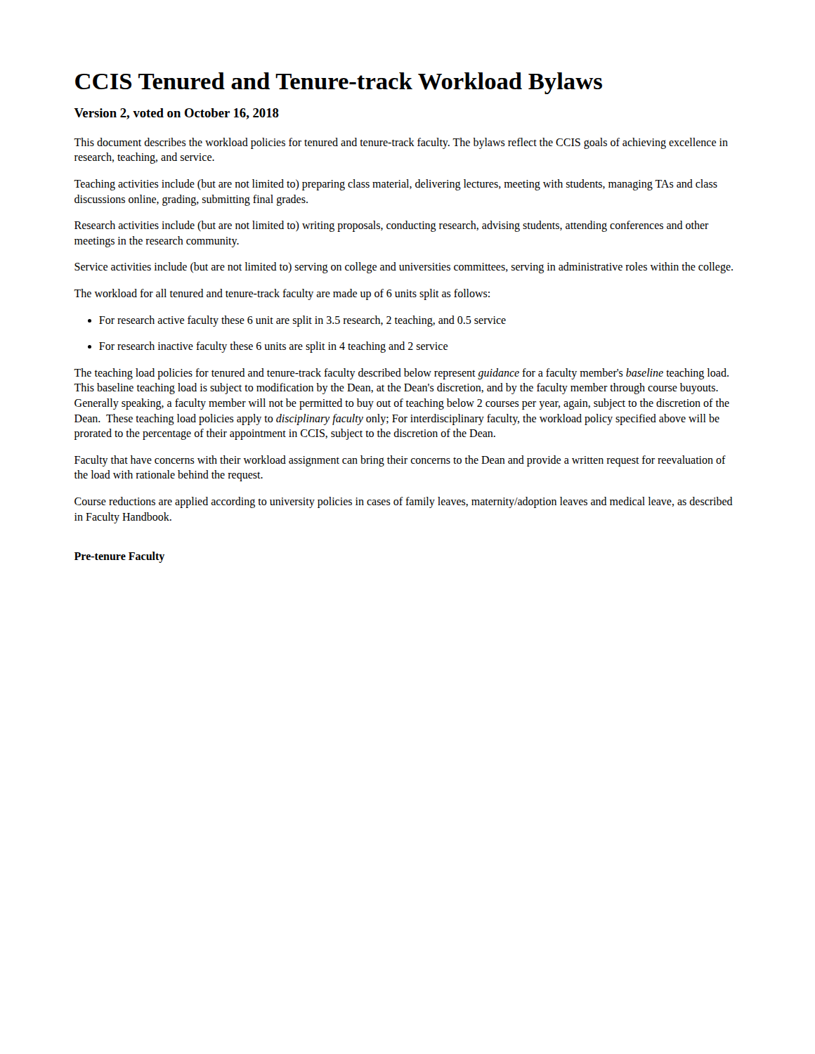CCIS Tenured and Tenure-track Workload Bylaws
Version 2, voted on October 16, 2018
This document describes the workload policies for tenured and tenure-track faculty. The bylaws reflect the CCIS goals of achieving excellence in research, teaching, and service.
Teaching activities include (but are not limited to) preparing class material, delivering lectures, meeting with students, managing TAs and class discussions online, grading, submitting final grades.
Research activities include (but are not limited to) writing proposals, conducting research, advising students, attending conferences and other meetings in the research community.
Service activities include (but are not limited to) serving on college and universities committees, serving in administrative roles within the college.
The workload for all tenured and tenure-track faculty are made up of 6 units split as follows:
For research active faculty these 6 unit are split in 3.5 research, 2 teaching, and 0.5 service
For research inactive faculty these 6 units are split in 4 teaching and 2 service
The teaching load policies for tenured and tenure-track faculty described below represent guidance for a faculty member's baseline teaching load. This baseline teaching load is subject to modification by the Dean, at the Dean's discretion, and by the faculty member through course buyouts. Generally speaking, a faculty member will not be permitted to buy out of teaching below 2 courses per year, again, subject to the discretion of the Dean. These teaching load policies apply to disciplinary faculty only; For interdisciplinary faculty, the workload policy specified above will be prorated to the percentage of their appointment in CCIS, subject to the discretion of the Dean.
Faculty that have concerns with their workload assignment can bring their concerns to the Dean and provide a written request for reevaluation of the load with rationale behind the request.
Course reductions are applied according to university policies in cases of family leaves, maternity/adoption leaves and medical leave, as described in Faculty Handbook.
Pre-tenure Faculty